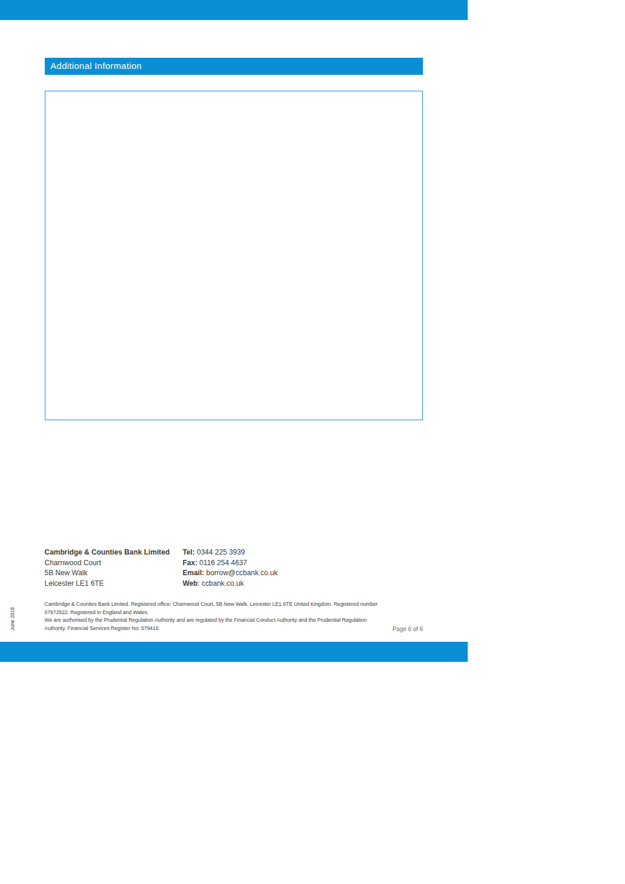Additional Information
Cambridge & Counties Bank Limited
Charnwood Court
5B New Walk
Leicester LE1 6TE
Tel: 0344 225 3939
Fax: 0116 254 4637
Email: borrow@ccbank.co.uk
Web: ccbank.co.uk
Cambridge & Counties Bank Limited. Registered office: Charnwood Court, 5B New Walk, Leicester LE1 6TE United Kingdom. Registered number 07972522. Registered in England and Wales.
We are authorised by the Prudential Regulation Authority and are regulated by the Financial Conduct Authority and the Prudential Regulation Authority. Financial Services Register No: 579415
Page 6 of 6
June 2018